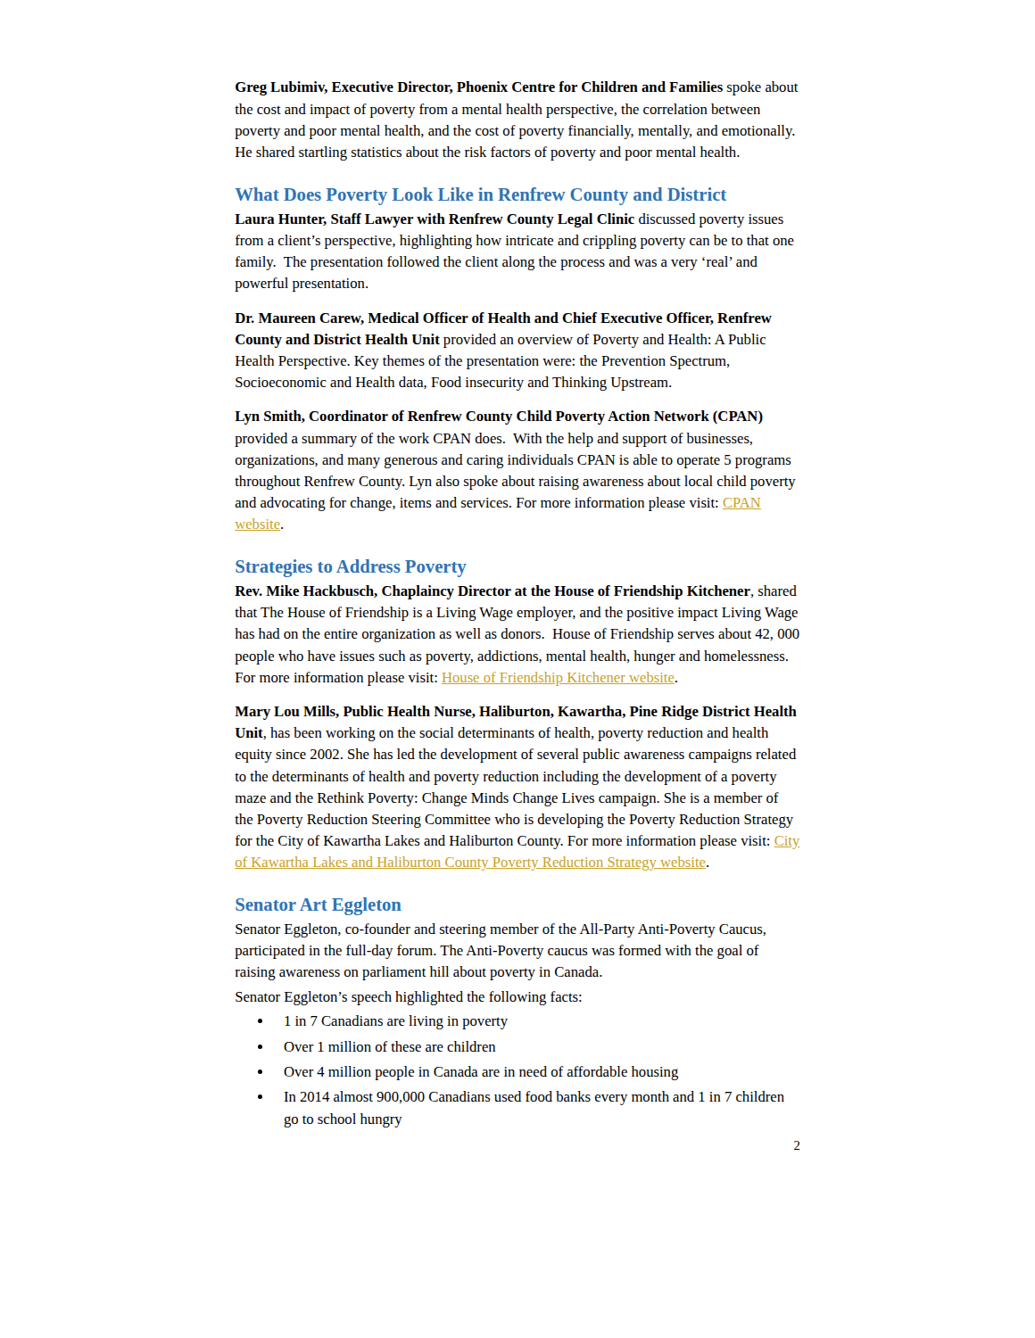Greg Lubimiv, Executive Director, Phoenix Centre for Children and Families spoke about the cost and impact of poverty from a mental health perspective, the correlation between poverty and poor mental health, and the cost of poverty financially, mentally, and emotionally. He shared startling statistics about the risk factors of poverty and poor mental health.
What Does Poverty Look Like in Renfrew County and District
Laura Hunter, Staff Lawyer with Renfrew County Legal Clinic discussed poverty issues from a client’s perspective, highlighting how intricate and crippling poverty can be to that one family. The presentation followed the client along the process and was a very ‘real’ and powerful presentation.
Dr. Maureen Carew, Medical Officer of Health and Chief Executive Officer, Renfrew County and District Health Unit provided an overview of Poverty and Health: A Public Health Perspective. Key themes of the presentation were: the Prevention Spectrum, Socioeconomic and Health data, Food insecurity and Thinking Upstream.
Lyn Smith, Coordinator of Renfrew County Child Poverty Action Network (CPAN) provided a summary of the work CPAN does. With the help and support of businesses, organizations, and many generous and caring individuals CPAN is able to operate 5 programs throughout Renfrew County. Lyn also spoke about raising awareness about local child poverty and advocating for change, items and services. For more information please visit: CPAN website.
Strategies to Address Poverty
Rev. Mike Hackbusch, Chaplaincy Director at the House of Friendship Kitchener, shared that The House of Friendship is a Living Wage employer, and the positive impact Living Wage has had on the entire organization as well as donors. House of Friendship serves about 42, 000 people who have issues such as poverty, addictions, mental health, hunger and homelessness. For more information please visit: House of Friendship Kitchener website.
Mary Lou Mills, Public Health Nurse, Haliburton, Kawartha, Pine Ridge District Health Unit, has been working on the social determinants of health, poverty reduction and health equity since 2002. She has led the development of several public awareness campaigns related to the determinants of health and poverty reduction including the development of a poverty maze and the Rethink Poverty: Change Minds Change Lives campaign. She is a member of the Poverty Reduction Steering Committee who is developing the Poverty Reduction Strategy for the City of Kawartha Lakes and Haliburton County. For more information please visit: City of Kawartha Lakes and Haliburton County Poverty Reduction Strategy website.
Senator Art Eggleton
Senator Eggleton, co-founder and steering member of the All-Party Anti-Poverty Caucus, participated in the full-day forum. The Anti-Poverty caucus was formed with the goal of raising awareness on parliament hill about poverty in Canada.
Senator Eggleton’s speech highlighted the following facts:
1 in 7 Canadians are living in poverty
Over 1 million of these are children
Over 4 million people in Canada are in need of affordable housing
In 2014 almost 900,000 Canadians used food banks every month and 1 in 7 children go to school hungry
2